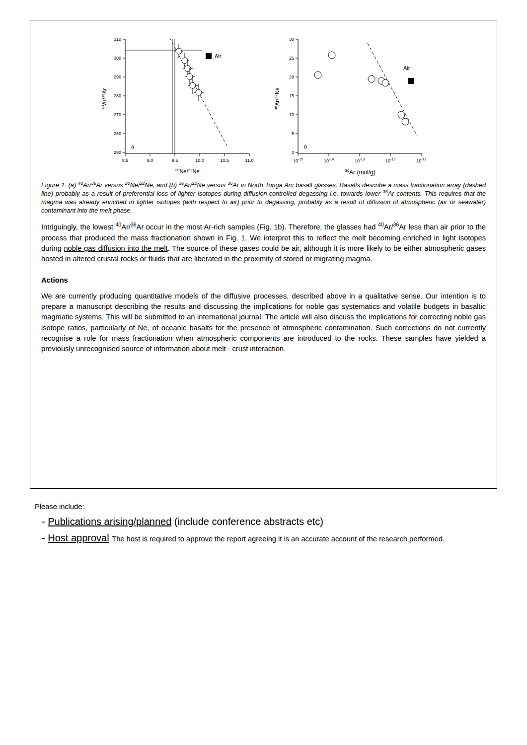310 300 290 280 270 260 250 8.5 9.0 9.5 10.0 10.5 11.0 40Ar/36Ar 20Ne/22Ne Air a 30 25 29 15 10 5 0 10-15 10-14 10-13 10-12 10-11 36Ar/22Ne 36Ar (mol/g) Air b
Figure 1. (a) 40Ar/36Ar versus 20Ne/22Ne, and (b) 36Ar/22Ne versus 36Ar in North Tonga Arc basalt glasses. Basalts describe a mass fractionation array (dashed line) probably as a result of preferential loss of lighter isotopes during diffusion-controlled degassing i.e. towards lower 36Ar contents. This requires that the magma was already enriched in lighter isotopes (with respect to air) prior to degassing, probably as a result of diffusion of atmospheric (air or seawater) contaminant into the melt phase.
Intriguingly, the lowest 40Ar/36Ar occur in the most Ar-rich samples (Fig. 1b). Therefore, the glasses had 40Ar/36Ar less than air prior to the process that produced the mass fractionation shown in Fig. 1. We interpret this to reflect the melt becoming enriched in light isotopes during noble gas diffusion into the melt. The source of these gases could be air, although it is more likely to be either atmospheric gases hosted in altered crustal rocks or fluids that are liberated in the proximity of stored or migrating magma.
Actions
We are currently producing quantitative models of the diffusive processes, described above in a qualitative sense. Our intention is to prepare a manuscript describing the results and discussing the implications for noble gas systematics and volatile budgets in basaltic magmatic systems. This will be submitted to an international journal. The article will also discuss the implications for correcting noble gas isotope ratios, particularly of Ne, of oceanic basalts for the presence of atmospheric contamination. Such corrections do not currently recognise a role for mass fractionation when atmospheric components are introduced to the rocks. These samples have yielded a previously unrecognised source of information about melt - crust interaction.
Please include:
- Publications arising/planned (include conference abstracts etc)
- Host approval The host is required to approve the report agreeing it is an accurate account of the research performed.